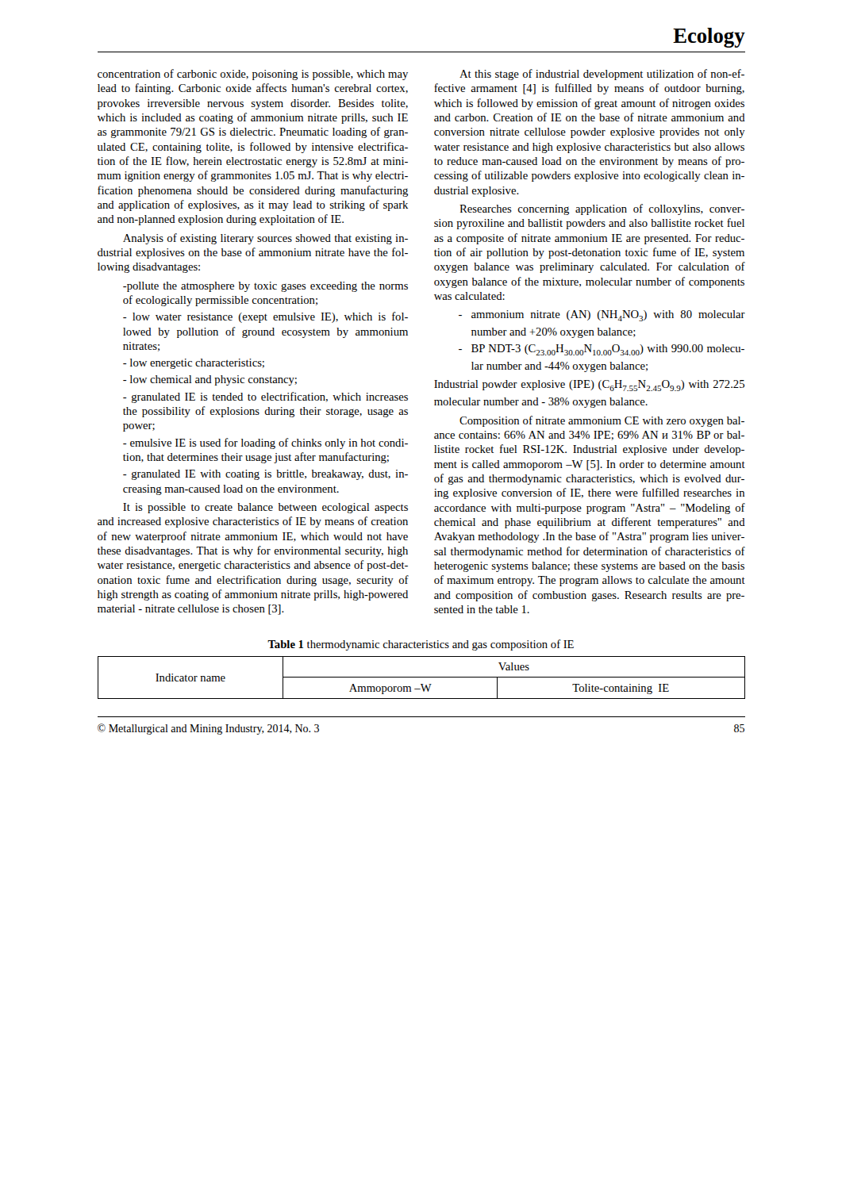Ecology
concentration of carbonic oxide, poisoning is possible, which may lead to fainting. Carbonic oxide affects human's cerebral cortex, provokes irreversible nervous system disorder. Besides tolite, which is included as coating of ammonium nitrate prills, such IE as grammonite 79/21 GS is dielectric. Pneumatic loading of granulated CE, containing tolite, is followed by intensive electrification of the IE flow, herein electrostatic energy is 52.8mJ at minimum ignition energy of grammonites 1.05 mJ. That is why electrification phenomena should be considered during manufacturing and application of explosives, as it may lead to striking of spark and non-planned explosion during exploitation of IE.
Analysis of existing literary sources showed that existing industrial explosives on the base of ammonium nitrate have the following disadvantages:
-pollute the atmosphere by toxic gases exceeding the norms of ecologically permissible concentration;
- low water resistance (exept emulsive IE), which is followed by pollution of ground ecosystem by ammonium nitrates;
- low energetic characteristics;
- low chemical and physic constancy;
- granulated IE is tended to electrification, which increases the possibility of explosions during their storage, usage as power;
- emulsive IE is used for loading of chinks only in hot condition, that determines their usage just after manufacturing;
- granulated IE with coating is brittle, breakaway, dust, increasing man-caused load on the environment.
It is possible to create balance between ecological aspects and increased explosive characteristics of IE by means of creation of new waterproof nitrate ammonium IE, which would not have these disadvantages. That is why for environmental security, high water resistance, energetic characteristics and absence of post-detonation toxic fume and electrification during usage, security of high strength as coating of ammonium nitrate prills, high-powered material - nitrate cellulose is chosen [3].
At this stage of industrial development utilization of non-effective armament [4] is fulfilled by means of outdoor burning, which is followed by emission of great amount of nitrogen oxides and carbon. Creation of IE on the base of nitrate ammonium and conversion nitrate cellulose powder explosive provides not only water resistance and high explosive characteristics but also allows to reduce man-caused load on the environment by means of processing of utilizable powders explosive into ecologically clean industrial explosive.
Researches concerning application of colloxylins, conversion pyroxiline and ballistit powders and also ballistite rocket fuel as a composite of nitrate ammonium IE are presented. For reduction of air pollution by post-detonation toxic fume of IE, system oxygen balance was preliminary calculated. For calculation of oxygen balance of the mixture, molecular number of components was calculated:
ammonium nitrate (AN) (NH4NO3) with 80 molecular number and +20% oxygen balance;
BP NDT-3 (C23.00H30.00N10.00O34.00) with 990.00 molecular number and -44% oxygen balance;
Industrial powder explosive (IPE) (C6H7.55N2.45O9.9) with 272.25 molecular number and - 38% oxygen balance.
Composition of nitrate ammonium CE with zero oxygen balance contains: 66% AN and 34% IPE; 69% AN и 31% BP or ballistite rocket fuel RSI-12K. Industrial explosive under development is called ammoporom –W [5]. In order to determine amount of gas and thermodynamic characteristics, which is evolved during explosive conversion of IE, there were fulfilled researches in accordance with multi-purpose program "Astra" – "Modeling of chemical and phase equilibrium at different temperatures" and Avakyan methodology .In the base of "Astra" program lies universal thermodynamic method for determination of characteristics of heterogenic systems balance; these systems are based on the basis of maximum entropy. The program allows to calculate the amount and composition of combustion gases. Research results are presented in the table 1.
Table 1 thermodynamic characteristics and gas composition of IE
| Indicator name | Values |
| Ammoporom –W | Tolite-containing IE |
© Metallurgical and Mining Industry, 2014, No. 3 85